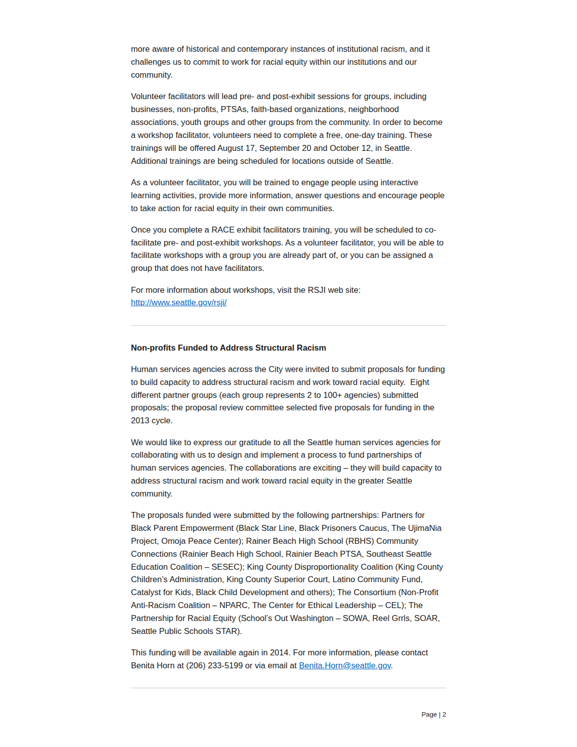more aware of historical and contemporary instances of institutional racism, and it challenges us to commit to work for racial equity within our institutions and our community.
Volunteer facilitators will lead pre- and post-exhibit sessions for groups, including businesses, non-profits, PTSAs, faith-based organizations, neighborhood associations, youth groups and other groups from the community. In order to become a workshop facilitator, volunteers need to complete a free, one-day training. These trainings will be offered August 17, September 20 and October 12, in Seattle. Additional trainings are being scheduled for locations outside of Seattle.
As a volunteer facilitator, you will be trained to engage people using interactive learning activities, provide more information, answer questions and encourage people to take action for racial equity in their own communities.
Once you complete a RACE exhibit facilitators training, you will be scheduled to co-facilitate pre- and post-exhibit workshops. As a volunteer facilitator, you will be able to facilitate workshops with a group you are already part of, or you can be assigned a group that does not have facilitators.
For more information about workshops, visit the RSJI web site: http://www.seattle.gov/rsji/
Non-profits Funded to Address Structural Racism
Human services agencies across the City were invited to submit proposals for funding to build capacity to address structural racism and work toward racial equity. Eight different partner groups (each group represents 2 to 100+ agencies) submitted proposals; the proposal review committee selected five proposals for funding in the 2013 cycle.
We would like to express our gratitude to all the Seattle human services agencies for collaborating with us to design and implement a process to fund partnerships of human services agencies. The collaborations are exciting – they will build capacity to address structural racism and work toward racial equity in the greater Seattle community.
The proposals funded were submitted by the following partnerships: Partners for Black Parent Empowerment (Black Star Line, Black Prisoners Caucus, The UjimaNia Project, Omoja Peace Center); Rainer Beach High School (RBHS) Community Connections (Rainier Beach High School, Rainier Beach PTSA, Southeast Seattle Education Coalition – SESEC); King County Disproportionality Coalition (King County Children’s Administration, King County Superior Court, Latino Community Fund, Catalyst for Kids, Black Child Development and others); The Consortium (Non-Profit Anti-Racism Coalition – NPARC, The Center for Ethical Leadership – CEL); The Partnership for Racial Equity (School’s Out Washington – SOWA, Reel Grrls, SOAR, Seattle Public Schools STAR).
This funding will be available again in 2014. For more information, please contact Benita Horn at (206) 233-5199 or via email at Benita.Horn@seattle.gov.
Page | 2